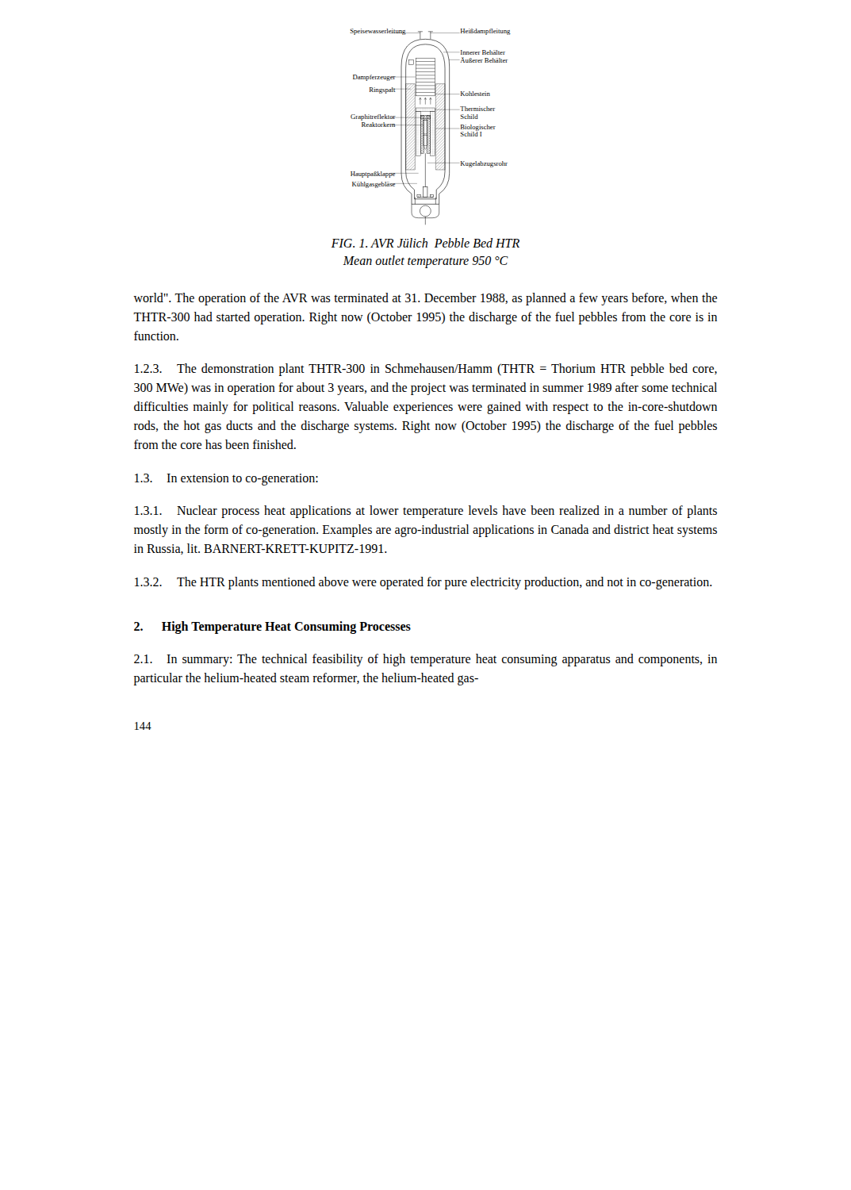Speisewasserleitung Heißdampfleitung Innerer Behälter Äußerer Behälter Dampferzeuger Ringspalt Kohlestein Thermischer Schild Graphitreflektor Reaktorkern Biologischer Schild I Kugelabzugsrohr Hauptpaßklappe Kühlgasgebläse
FIG. 1. AVR Jülich Pebble Bed HTR
Mean outlet temperature 950 °C
world". The operation of the AVR was terminated at 31. December 1988, as planned a few years before, when the THTR-300 had started operation. Right now (October 1995) the discharge of the fuel pebbles from the core is in function.
1.2.3. The demonstration plant THTR-300 in Schmehausen/Hamm (THTR = Thorium HTR pebble bed core, 300 MWe) was in operation for about 3 years, and the project was terminated in summer 1989 after some technical difficulties mainly for political reasons. Valuable experiences were gained with respect to the in-core-shutdown rods, the hot gas ducts and the discharge systems. Right now (October 1995) the discharge of the fuel pebbles from the core has been finished.
1.3. In extension to co-generation:
1.3.1. Nuclear process heat applications at lower temperature levels have been realized in a number of plants mostly in the form of co-generation. Examples are agro-industrial applications in Canada and district heat systems in Russia, lit. BARNERT-KRETT-KUPITZ-1991.
1.3.2. The HTR plants mentioned above were operated for pure electricity production, and not in co-generation.
2. High Temperature Heat Consuming Processes
2.1. In summary: The technical feasibility of high temperature heat consuming apparatus and components, in particular the helium-heated steam reformer, the helium-heated gas-
144